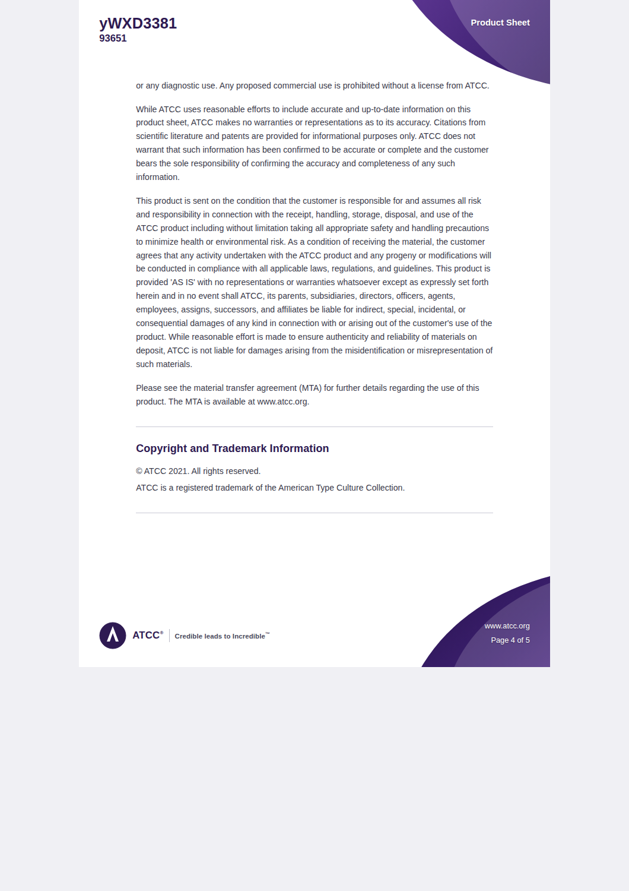yWXD3381
93651
Product Sheet
or any diagnostic use. Any proposed commercial use is prohibited without a license from ATCC.
While ATCC uses reasonable efforts to include accurate and up-to-date information on this product sheet, ATCC makes no warranties or representations as to its accuracy. Citations from scientific literature and patents are provided for informational purposes only. ATCC does not warrant that such information has been confirmed to be accurate or complete and the customer bears the sole responsibility of confirming the accuracy and completeness of any such information.
This product is sent on the condition that the customer is responsible for and assumes all risk and responsibility in connection with the receipt, handling, storage, disposal, and use of the ATCC product including without limitation taking all appropriate safety and handling precautions to minimize health or environmental risk. As a condition of receiving the material, the customer agrees that any activity undertaken with the ATCC product and any progeny or modifications will be conducted in compliance with all applicable laws, regulations, and guidelines. This product is provided 'AS IS' with no representations or warranties whatsoever except as expressly set forth herein and in no event shall ATCC, its parents, subsidiaries, directors, officers, agents, employees, assigns, successors, and affiliates be liable for indirect, special, incidental, or consequential damages of any kind in connection with or arising out of the customer's use of the product. While reasonable effort is made to ensure authenticity and reliability of materials on deposit, ATCC is not liable for damages arising from the misidentification or misrepresentation of such materials.
Please see the material transfer agreement (MTA) for further details regarding the use of this product. The MTA is available at www.atcc.org.
Copyright and Trademark Information
© ATCC 2021. All rights reserved.
ATCC is a registered trademark of the American Type Culture Collection.
ATCC® Credible leads to Incredible™
www.atcc.org
Page 4 of 5